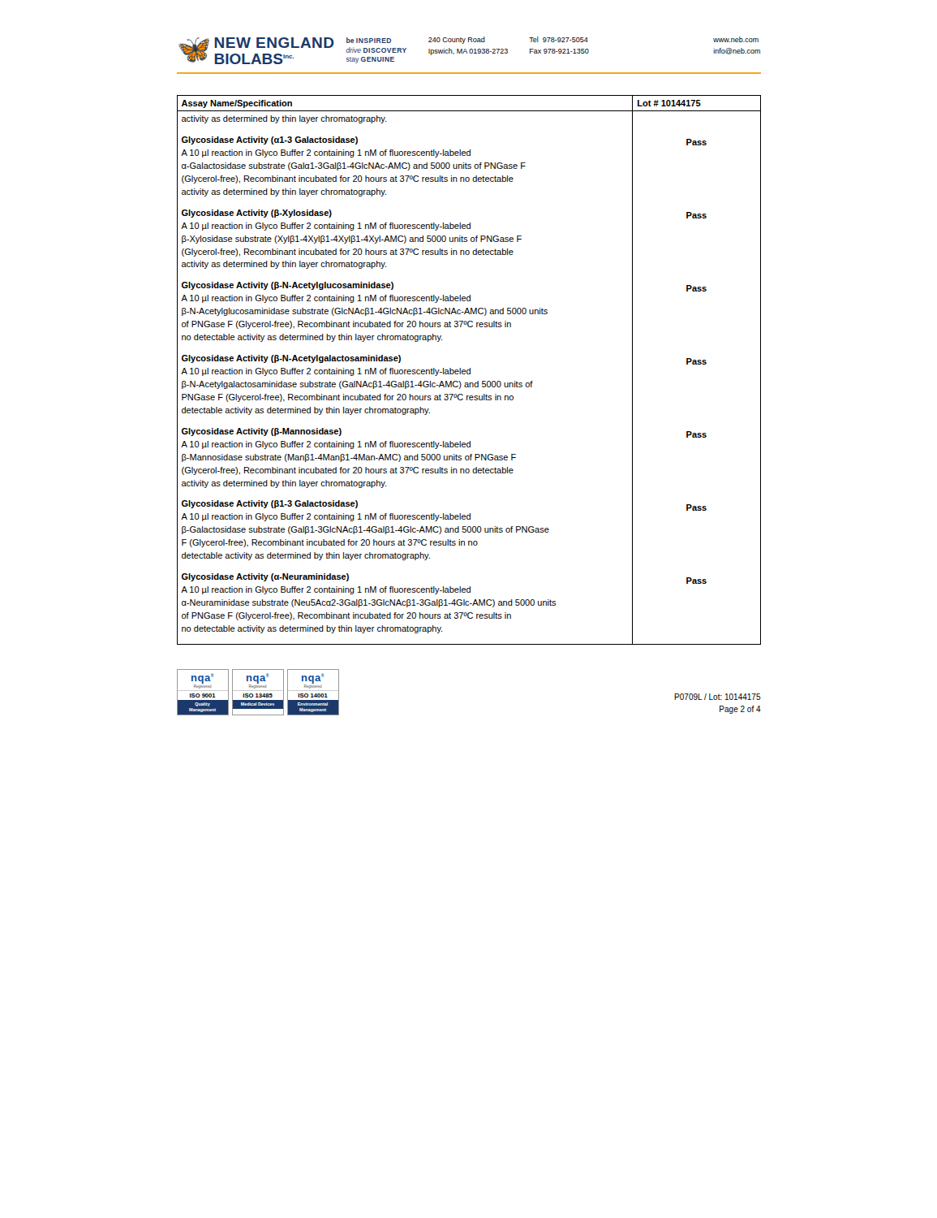🦋
NEW ENGLAND
BIOLABSInc.
be INSPIRED
drive DISCOVERY
stay GENUINE
240 County Road
Ipswich, MA 01938-2723
Tel 978-927-5054
Fax 978-921-1350
www.neb.com
info@neb.com
| Assay Name/Specification | Lot # 10144175 |
| --- | --- |
| activity as determined by thin layer chromatography. Glycosidase Activity (α1-3 Galactosidase) A 10 µl reaction in Glyco Buffer 2 containing 1 nM of fluorescently-labeled α-Galactosidase substrate (Galα1-3Galβ1-4GlcNAc-AMC) and 5000 units of PNGase F (Glycerol-free), Recombinant incubated for 20 hours at 37ºC results in no detectable activity as determined by thin layer chromatography. Glycosidase Activity (β-Xylosidase) A 10 µl reaction in Glyco Buffer 2 containing 1 nM of fluorescently-labeled β-Xylosidase substrate (Xylβ1-4Xylβ1-4Xylβ1-4Xyl-AMC) and 5000 units of PNGase F (Glycerol-free), Recombinant incubated for 20 hours at 37ºC results in no detectable activity as determined by thin layer chromatography. Glycosidase Activity (β-N-Acetylglucosaminidase) A 10 µl reaction in Glyco Buffer 2 containing 1 nM of fluorescently-labeled β-N-Acetylglucosaminidase substrate (GlcNAcβ1-4GlcNAcβ1-4GlcNAc-AMC) and 5000 units of PNGase F (Glycerol-free), Recombinant incubated for 20 hours at 37ºC results in no detectable activity as determined by thin layer chromatography. Glycosidase Activity (β-N-Acetylgalactosaminidase) A 10 µl reaction in Glyco Buffer 2 containing 1 nM of fluorescently-labeled β-N-Acetylgalactosaminidase substrate (GalNAcβ1-4Galβ1-4Glc-AMC) and 5000 units of PNGase F (Glycerol-free), Recombinant incubated for 20 hours at 37ºC results in no detectable activity as determined by thin layer chromatography. Glycosidase Activity (β-Mannosidase) A 10 µl reaction in Glyco Buffer 2 containing 1 nM of fluorescently-labeled β-Mannosidase substrate (Manβ1-4Manβ1-4Man-AMC) and 5000 units of PNGase F (Glycerol-free), Recombinant incubated for 20 hours at 37ºC results in no detectable activity as determined by thin layer chromatography. Glycosidase Activity (β1-3 Galactosidase) A 10 µl reaction in Glyco Buffer 2 containing 1 nM of fluorescently-labeled β-Galactosidase substrate (Galβ1-3GlcNAcβ1-4Galβ1-4Glc-AMC) and 5000 units of PNGase F (Glycerol-free), Recombinant incubated for 20 hours at 37ºC results in no detectable activity as determined by thin layer chromatography. Glycosidase Activity (α-Neuraminidase) A 10 µl reaction in Glyco Buffer 2 containing 1 nM of fluorescently-labeled α-Neuraminidase substrate (Neu5Acα2-3Galβ1-3GlcNAcβ1-3Galβ1-4Glc-AMC) and 5000 units of PNGase F (Glycerol-free), Recombinant incubated for 20 hours at 37ºC results in no detectable activity as determined by thin layer chromatography. | Pass Pass Pass Pass Pass Pass Pass |
nqa®
Registered
ISO 9001
Quality
Management
nqa®
Registered
ISO 13485
Medical Devices
nqa®
Registered
ISO 14001
Environmental
Management
P0709L / Lot: 10144175
Page 2 of 4